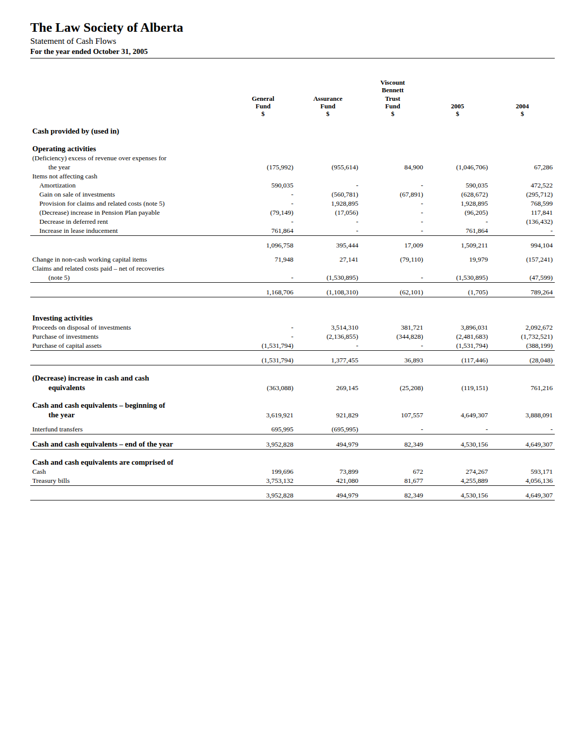The Law Society of Alberta
Statement of Cash Flows
For the year ended October 31, 2005
| | | | Viscount Bennett | | |
| | General Fund $ | Assurance Fund $ | Trust Fund $ | 2005 $ | 2004 $ |
| Cash provided by (used in) | |
| Operating activities | |
| (Deficiency) excess of revenue over expenses for | |
| the year | (175,992) | (955,614) | 84,900 | (1,046,706) | 67,286 |
| Items not affecting cash | |
| Amortization | 590,035 | - | - | 590,035 | 472,522 |
| Gain on sale of investments | - | (560,781) | (67,891) | (628,672) | (295,712) |
| Provision for claims and related costs (note 5) | - | 1,928,895 | - | 1,928,895 | 768,599 |
| (Decrease) increase in Pension Plan payable | (79,149) | (17,056) | - | (96,205) | 117,841 |
| Decrease in deferred rent | - | - | - | - | (136,432) |
| Increase in lease inducement | 761,864 | - | - | 761,864 | - |
| | 1,096,758 | 395,444 | 17,009 | 1,509,211 | 994,104 |
| Change in non-cash working capital items | 71,948 | 27,141 | (79,110) | 19,979 | (157,241) |
| Claims and related costs paid – net of recoveries | |
| (note 5) | - | (1,530,895) | - | (1,530,895) | (47,599) |
| | 1,168,706 | (1,108,310) | (62,101) | (1,705) | 789,264 |
| Investing activities | |
| Proceeds on disposal of investments | - | 3,514,310 | 381,721 | 3,896,031 | 2,092,672 |
| Purchase of investments | - | (2,136,855) | (344,828) | (2,481,683) | (1,732,521) |
| Purchase of capital assets | (1,531,794) | - | - | (1,531,794) | (388,199) |
| | (1,531,794) | 1,377,455 | 36,893 | (117,446) | (28,048) |
| (Decrease) increase in cash and cash | |
| equivalents | (363,088) | 269,145 | (25,208) | (119,151) | 761,216 |
| Cash and cash equivalents – beginning of | |
| the year | 3,619,921 | 921,829 | 107,557 | 4,649,307 | 3,888,091 |
| Interfund transfers | 695,995 | (695,995) | - | - | - |
| Cash and cash equivalents – end of the year | 3,952,828 | 494,979 | 82,349 | 4,530,156 | 4,649,307 |
| Cash and cash equivalents are comprised of | |
| Cash | 199,696 | 73,899 | 672 | 274,267 | 593,171 |
| Treasury bills | 3,753,132 | 421,080 | 81,677 | 4,255,889 | 4,056,136 |
| | 3,952,828 | 494,979 | 82,349 | 4,530,156 | 4,649,307 |